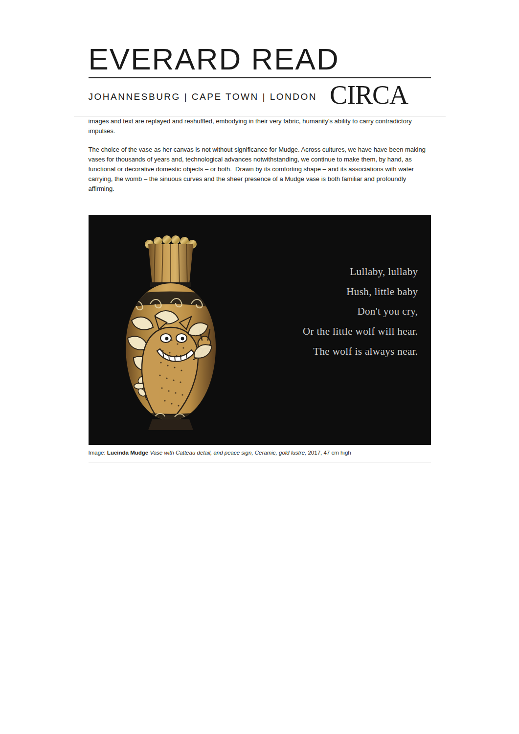EVERARD READ
JOHANNESBURG | CAPE TOWN | LONDON
CIRCA
images and text are replayed and reshuffled, embodying in their very fabric, humanity's ability to carry contradictory impulses.
The choice of the vase as her canvas is not without significance for Mudge. Across cultures, we have have been making vases for thousands of years and, technological advances notwithstanding, we continue to make them, by hand, as functional or decorative domestic objects – or both. Drawn by its comforting shape – and its associations with water carrying, the womb – the sinuous curves and the sheer presence of a Mudge vase is both familiar and profoundly affirming.
Lullaby, lullaby
Hush, little baby
Don't you cry,
Or the little wolf will hear.
The wolf is always near.
Image: Lucinda Mudge Vase with Catteau detail, and peace sign, Ceramic, gold lustre, 2017, 47 cm high